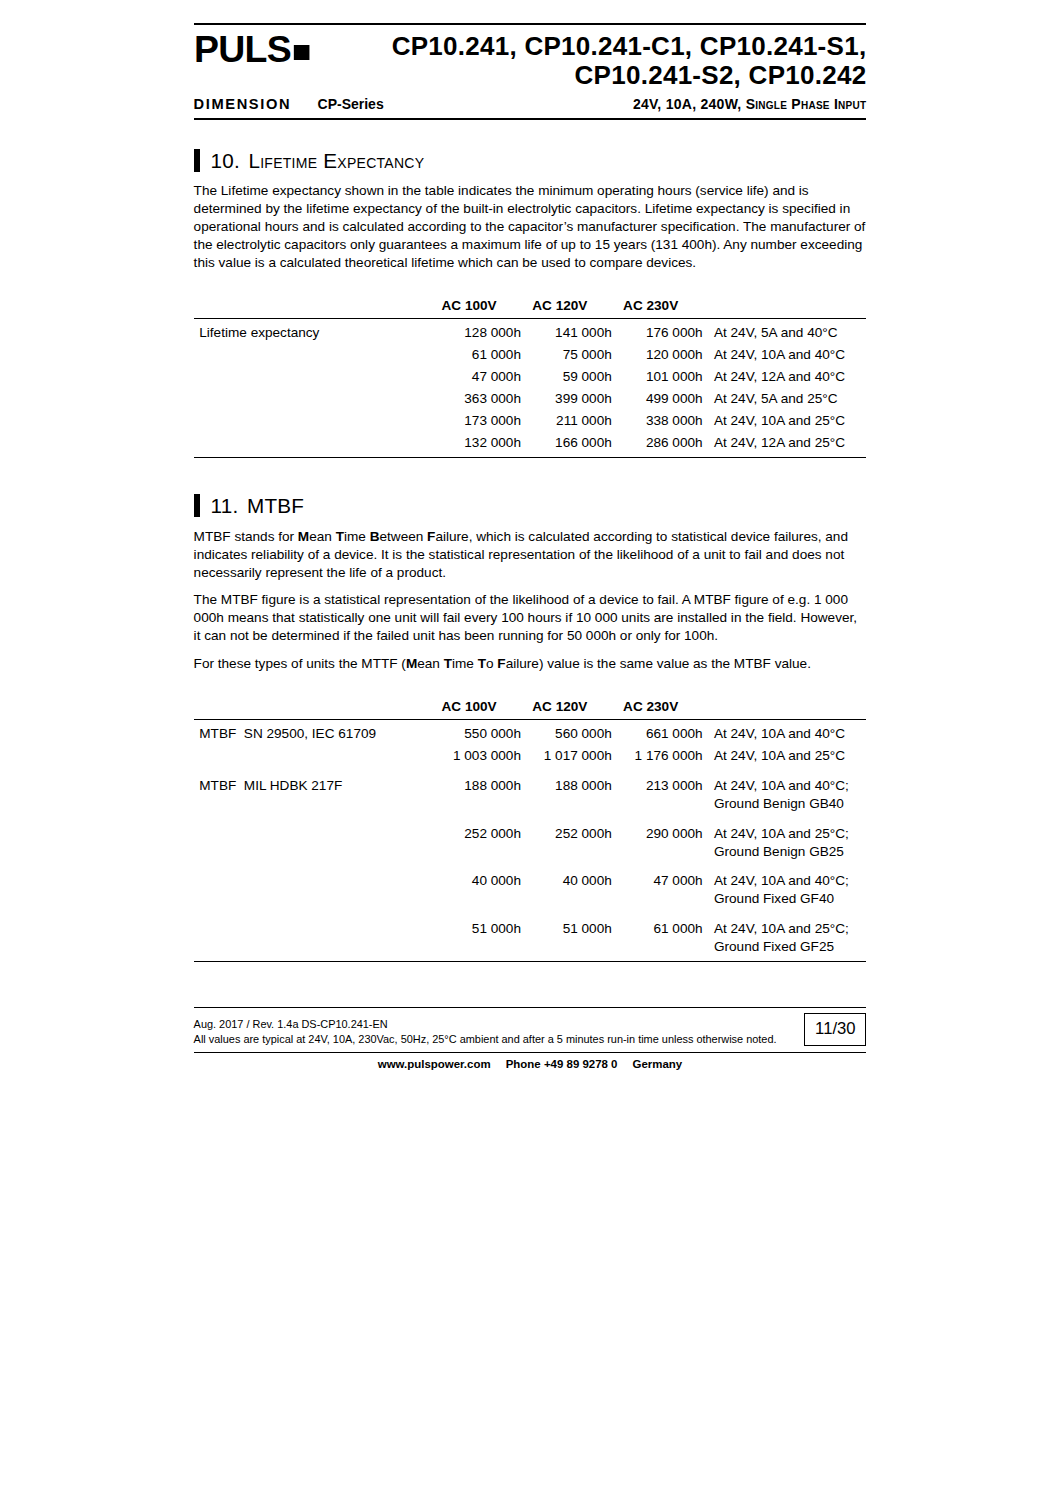PULS
CP10.241, CP10.241-C1, CP10.241-S1,
CP10.241-S2, CP10.242
DIMENSION CP-Series
24V, 10A, 240W, Single Phase Input
10. Lifetime Expectancy
The Lifetime expectancy shown in the table indicates the minimum operating hours (service life) and is determined by the lifetime expectancy of the built-in electrolytic capacitors. Lifetime expectancy is specified in operational hours and is calculated according to the capacitor’s manufacturer specification. The manufacturer of the electrolytic capacitors only guarantees a maximum life of up to 15 years (131 400h). Any number exceeding this value is a calculated theoretical lifetime which can be used to compare devices.
| | AC 100V | AC 120V | AC 230V | |
| --- | --- | --- | --- | --- |
| Lifetime expectancy | 128 000h | 141 000h | 176 000h | At 24V, 5A and 40°C |
| | 61 000h | 75 000h | 120 000h | At 24V, 10A and 40°C |
| | 47 000h | 59 000h | 101 000h | At 24V, 12A and 40°C |
| | 363 000h | 399 000h | 499 000h | At 24V, 5A and 25°C |
| | 173 000h | 211 000h | 338 000h | At 24V, 10A and 25°C |
| | 132 000h | 166 000h | 286 000h | At 24V, 12A and 25°C |
11. MTBF
MTBF stands for Mean Time Between Failure, which is calculated according to statistical device failures, and indicates reliability of a device. It is the statistical representation of the likelihood of a unit to fail and does not necessarily represent the life of a product.
The MTBF figure is a statistical representation of the likelihood of a device to fail. A MTBF figure of e.g. 1 000 000h means that statistically one unit will fail every 100 hours if 10 000 units are installed in the field. However, it can not be determined if the failed unit has been running for 50 000h or only for 100h.
For these types of units the MTTF (Mean Time To Failure) value is the same value as the MTBF value.
| | AC 100V | AC 120V | AC 230V | |
| --- | --- | --- | --- | --- |
| MTBF SN 29500, IEC 61709 | 550 000h | 560 000h | 661 000h | At 24V, 10A and 40°C |
| | 1 003 000h | 1 017 000h | 1 176 000h | At 24V, 10A and 25°C |
| MTBF MIL HDBK 217F | 188 000h | 188 000h | 213 000h | At 24V, 10A and 40°C; Ground Benign GB40 |
| | 252 000h | 252 000h | 290 000h | At 24V, 10A and 25°C; Ground Benign GB25 |
| | 40 000h | 40 000h | 47 000h | At 24V, 10A and 40°C; Ground Fixed GF40 |
| | 51 000h | 51 000h | 61 000h | At 24V, 10A and 25°C; Ground Fixed GF25 |
Aug. 2017 / Rev. 1.4a DS-CP10.241-EN
All values are typical at 24V, 10A, 230Vac, 50Hz, 25°C ambient and after a 5 minutes run-in time unless otherwise noted.
11/30
www.pulspower.com Phone +49 89 9278 0 Germany